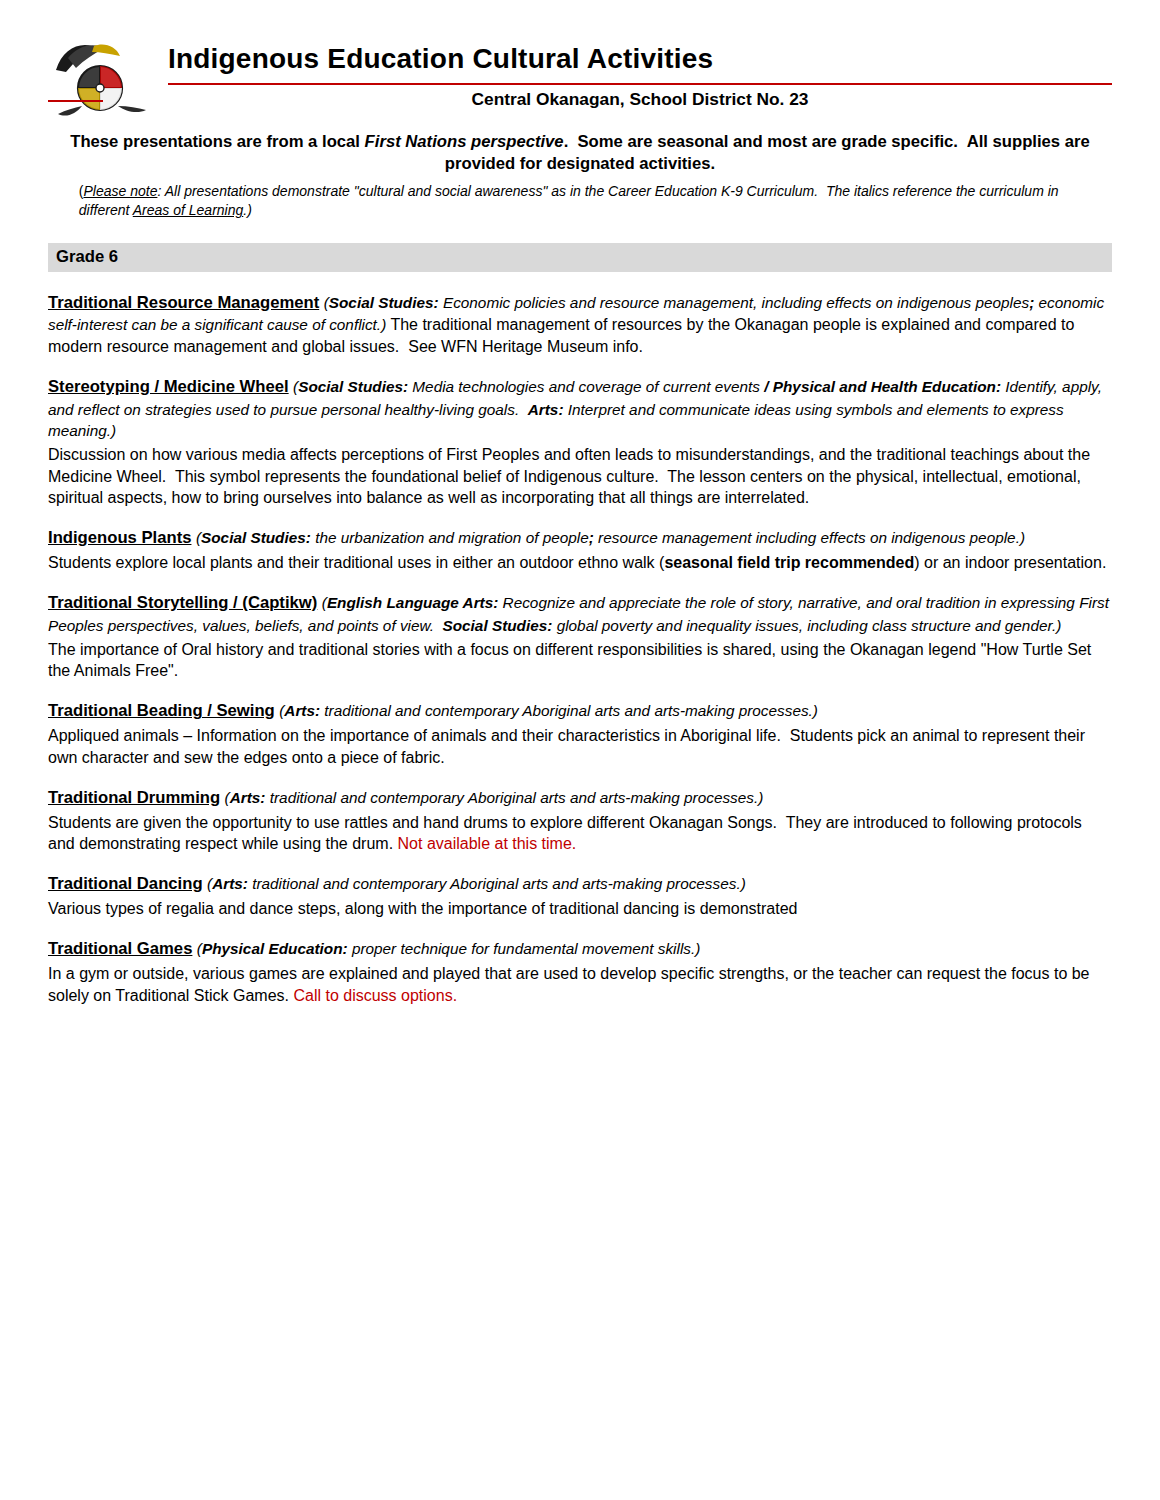Indigenous Education Cultural Activities
Central Okanagan, School District No. 23
These presentations are from a local First Nations perspective. Some are seasonal and most are grade specific. All supplies are provided for designated activities.
(Please note: All presentations demonstrate "cultural and social awareness" as in the Career Education K-9 Curriculum. The italics reference the curriculum in different Areas of Learning.)
Grade 6
Traditional Resource Management
(Social Studies: Economic policies and resource management, including effects on indigenous peoples; economic self-interest can be a significant cause of conflict.) The traditional management of resources by the Okanagan people is explained and compared to modern resource management and global issues. See WFN Heritage Museum info.
Stereotyping / Medicine Wheel
(Social Studies: Media technologies and coverage of current events / Physical and Health Education: Identify, apply, and reflect on strategies used to pursue personal healthy-living goals. Arts: Interpret and communicate ideas using symbols and elements to express meaning.)
Discussion on how various media affects perceptions of First Peoples and often leads to misunderstandings, and the traditional teachings about the Medicine Wheel. This symbol represents the foundational belief of Indigenous culture. The lesson centers on the physical, intellectual, emotional, spiritual aspects, how to bring ourselves into balance as well as incorporating that all things are interrelated.
Indigenous Plants
(Social Studies: the urbanization and migration of people; resource management including effects on indigenous people.)
Students explore local plants and their traditional uses in either an outdoor ethno walk (seasonal field trip recommended) or an indoor presentation.
Traditional Storytelling / (Captikw)
(English Language Arts: Recognize and appreciate the role of story, narrative, and oral tradition in expressing First Peoples perspectives, values, beliefs, and points of view. Social Studies: global poverty and inequality issues, including class structure and gender.)
The importance of Oral history and traditional stories with a focus on different responsibilities is shared, using the Okanagan legend "How Turtle Set the Animals Free".
Traditional Beading / Sewing
(Arts: traditional and contemporary Aboriginal arts and arts-making processes.)
Appliqued animals – Information on the importance of animals and their characteristics in Aboriginal life. Students pick an animal to represent their own character and sew the edges onto a piece of fabric.
Traditional Drumming
(Arts: traditional and contemporary Aboriginal arts and arts-making processes.)
Students are given the opportunity to use rattles and hand drums to explore different Okanagan Songs. They are introduced to following protocols and demonstrating respect while using the drum. Not available at this time.
Traditional Dancing
(Arts: traditional and contemporary Aboriginal arts and arts-making processes.)
Various types of regalia and dance steps, along with the importance of traditional dancing is demonstrated
Traditional Games
(Physical Education: proper technique for fundamental movement skills.)
In a gym or outside, various games are explained and played that are used to develop specific strengths, or the teacher can request the focus to be solely on Traditional Stick Games. Call to discuss options.